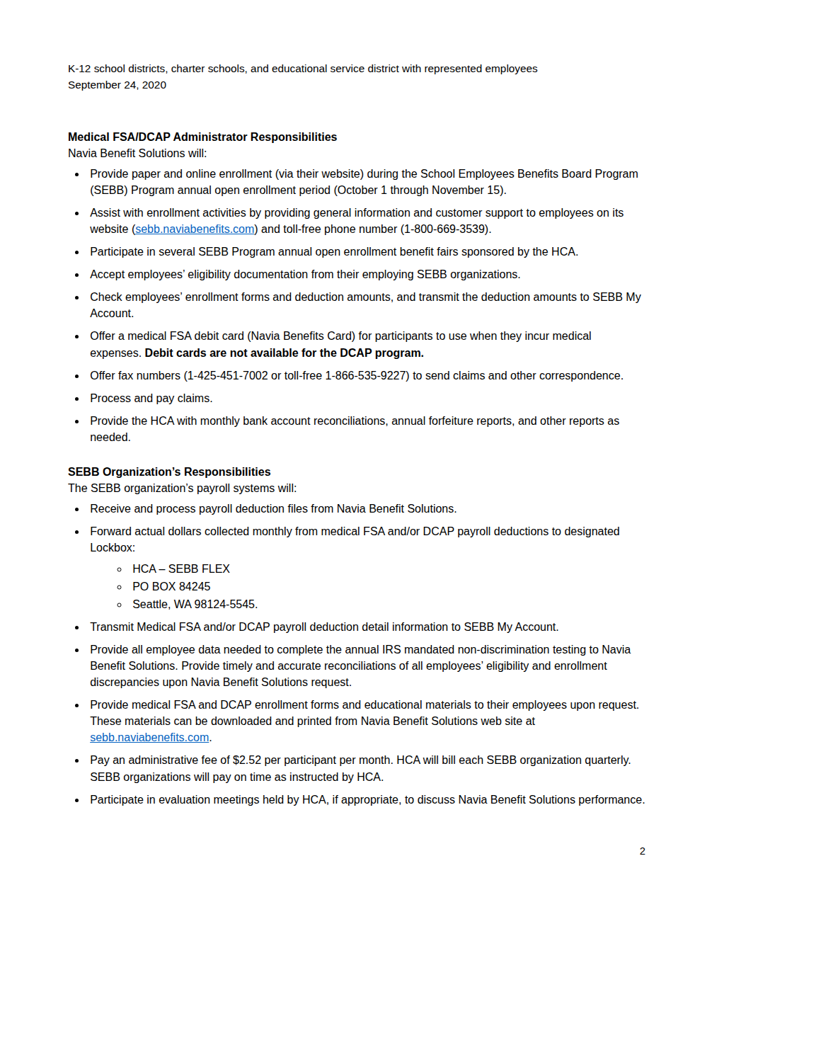K-12 school districts, charter schools, and educational service district with represented employees
September 24, 2020
Medical FSA/DCAP Administrator Responsibilities
Navia Benefit Solutions will:
Provide paper and online enrollment (via their website) during the School Employees Benefits Board Program (SEBB) Program annual open enrollment period (October 1 through November 15).
Assist with enrollment activities by providing general information and customer support to employees on its website (sebb.naviabenefits.com) and toll-free phone number (1-800-669-3539).
Participate in several SEBB Program annual open enrollment benefit fairs sponsored by the HCA.
Accept employees’ eligibility documentation from their employing SEBB organizations.
Check employees’ enrollment forms and deduction amounts, and transmit the deduction amounts to SEBB My Account.
Offer a medical FSA debit card (Navia Benefits Card) for participants to use when they incur medical expenses. Debit cards are not available for the DCAP program.
Offer fax numbers (1-425-451-7002 or toll-free 1-866-535-9227) to send claims and other correspondence.
Process and pay claims.
Provide the HCA with monthly bank account reconciliations, annual forfeiture reports, and other reports as needed.
SEBB Organization’s Responsibilities
The SEBB organization’s payroll systems will:
Receive and process payroll deduction files from Navia Benefit Solutions.
Forward actual dollars collected monthly from medical FSA and/or DCAP payroll deductions to designated Lockbox:
HCA – SEBB FLEX
PO BOX 84245
Seattle, WA 98124-5545.
Transmit Medical FSA and/or DCAP payroll deduction detail information to SEBB My Account.
Provide all employee data needed to complete the annual IRS mandated non-discrimination testing to Navia Benefit Solutions. Provide timely and accurate reconciliations of all employees’ eligibility and enrollment discrepancies upon Navia Benefit Solutions request.
Provide medical FSA and DCAP enrollment forms and educational materials to their employees upon request. These materials can be downloaded and printed from Navia Benefit Solutions web site at sebb.naviabenefits.com.
Pay an administrative fee of $2.52 per participant per month. HCA will bill each SEBB organization quarterly. SEBB organizations will pay on time as instructed by HCA.
Participate in evaluation meetings held by HCA, if appropriate, to discuss Navia Benefit Solutions performance.
2